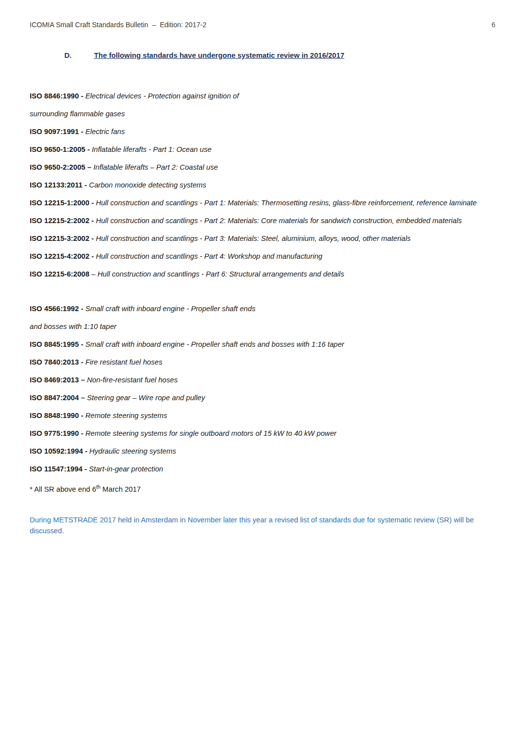ICOMIA Small Craft Standards Bulletin – Edition: 2017-2 6
D. The following standards have undergone systematic review in 2016/2017
ISO 8846:1990 - Electrical devices - Protection against ignition of
surrounding flammable gases
ISO 9097:1991 - Electric fans
ISO 9650-1:2005 - Inflatable liferafts - Part 1: Ocean use
ISO 9650-2:2005 – Inflatable liferafts – Part 2: Coastal use
ISO 12133:2011 - Carbon monoxide detecting systems
ISO 12215-1:2000 - Hull construction and scantlings - Part 1: Materials: Thermosetting resins, glass-fibre reinforcement, reference laminate
ISO 12215-2:2002 - Hull construction and scantlings - Part 2: Materials: Core materials for sandwich construction, embedded materials
ISO 12215-3:2002 - Hull construction and scantlings - Part 3: Materials: Steel, aluminium, alloys, wood, other materials
ISO 12215-4:2002 - Hull construction and scantlings - Part 4: Workshop and manufacturing
ISO 12215-6:2008 – Hull construction and scantlings - Part 6: Structural arrangements and details
ISO 4566:1992 - Small craft with inboard engine - Propeller shaft ends
and bosses with 1:10 taper
ISO 8845:1995 - Small craft with inboard engine - Propeller shaft ends and bosses with 1:16 taper
ISO 7840:2013 - Fire resistant fuel hoses
ISO 8469:2013 – Non-fire-resistant fuel hoses
ISO 8847:2004 – Steering gear – Wire rope and pulley
ISO 8848:1990 - Remote steering systems
ISO 9775:1990 - Remote steering systems for single outboard motors of 15 kW to 40 kW power
ISO 10592:1994 - Hydraulic steering systems
ISO 11547:1994 - Start-in-gear protection
* All SR above end 6th March 2017
During METSTRADE 2017 held in Amsterdam in November later this year a revised list of standards due for systematic review (SR) will be discussed.